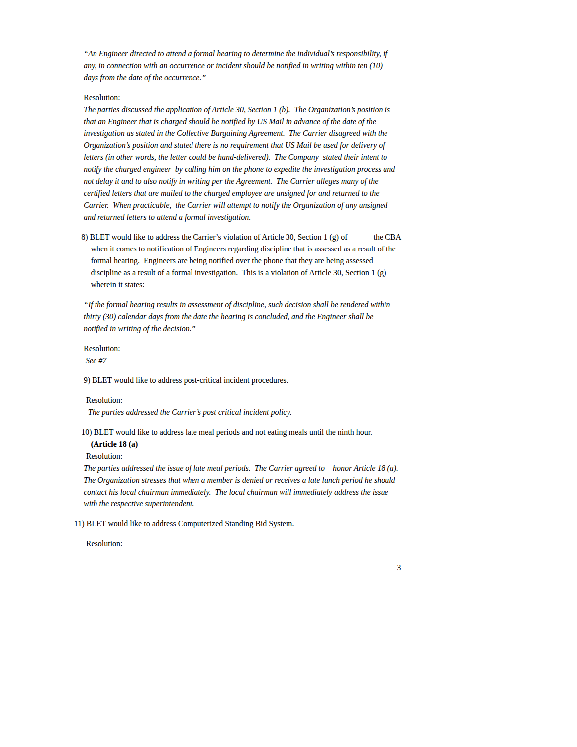“An Engineer directed to attend a formal hearing to determine the individual’s responsibility, if any, in connection with an occurrence or incident should be notified in writing within ten (10) days from the date of the occurrence.”
Resolution:
The parties discussed the application of Article 30, Section 1 (b). The Organization’s position is that an Engineer that is charged should be notified by US Mail in advance of the date of the investigation as stated in the Collective Bargaining Agreement. The Carrier disagreed with the Organization’s position and stated there is no requirement that US Mail be used for delivery of letters (in other words, the letter could be hand-delivered). The Company stated their intent to notify the charged engineer by calling him on the phone to expedite the investigation process and not delay it and to also notify in writing per the Agreement. The Carrier alleges many of the certified letters that are mailed to the charged employee are unsigned for and returned to the Carrier. When practicable, the Carrier will attempt to notify the Organization of any unsigned and returned letters to attend a formal investigation.
8) BLET would like to address the Carrier’s violation of Article 30, Section 1 (g) of the CBA when it comes to notification of Engineers regarding discipline that is assessed as a result of the formal hearing. Engineers are being notified over the phone that they are being assessed discipline as a result of a formal investigation. This is a violation of Article 30, Section 1 (g) wherein it states:
“If the formal hearing results in assessment of discipline, such decision shall be rendered within thirty (30) calendar days from the date the hearing is concluded, and the Engineer shall be notified in writing of the decision.”
Resolution:
See #7
9) BLET would like to address post-critical incident procedures.
Resolution:
The parties addressed the Carrier’s post critical incident policy.
10) BLET would like to address late meal periods and not eating meals until the ninth hour. (Article 18 (a)
Resolution:
The parties addressed the issue of late meal periods. The Carrier agreed to honor Article 18 (a). The Organization stresses that when a member is denied or receives a late lunch period he should contact his local chairman immediately. The local chairman will immediately address the issue with the respective superintendent.
11) BLET would like to address Computerized Standing Bid System.
Resolution:
3